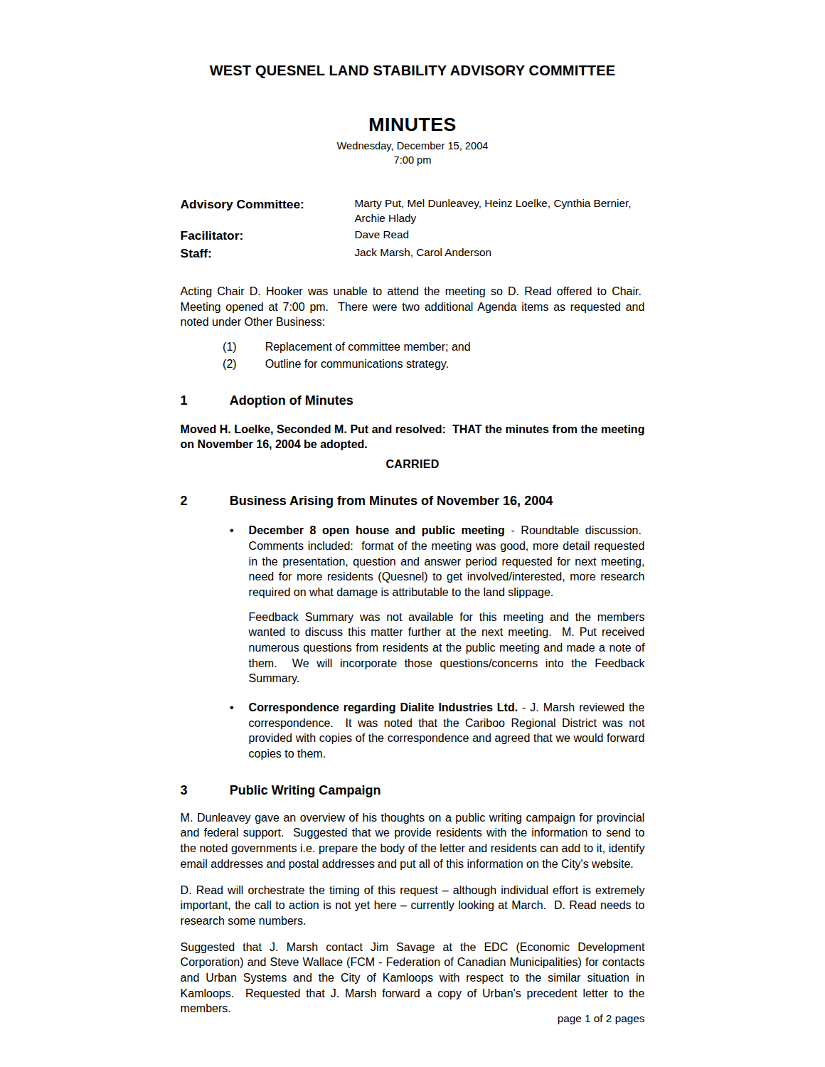WEST QUESNEL LAND STABILITY ADVISORY COMMITTEE
MINUTES
Wednesday, December 15, 2004
7:00 pm
| Advisory Committee: | Marty Put, Mel Dunleavey, Heinz Loelke, Cynthia Bernier, Archie Hlady |
| Facilitator: | Dave Read |
| Staff: | Jack Marsh, Carol Anderson |
Acting Chair D. Hooker was unable to attend the meeting so D. Read offered to Chair. Meeting opened at 7:00 pm. There were two additional Agenda items as requested and noted under Other Business:
(1) Replacement of committee member; and
(2) Outline for communications strategy.
1 Adoption of Minutes
Moved H. Loelke, Seconded M. Put and resolved: THAT the minutes from the meeting on November 16, 2004 be adopted.
CARRIED
2 Business Arising from Minutes of November 16, 2004
December 8 open house and public meeting - Roundtable discussion. Comments included: format of the meeting was good, more detail requested in the presentation, question and answer period requested for next meeting, need for more residents (Quesnel) to get involved/interested, more research required on what damage is attributable to the land slippage.
Feedback Summary was not available for this meeting and the members wanted to discuss this matter further at the next meeting. M. Put received numerous questions from residents at the public meeting and made a note of them. We will incorporate those questions/concerns into the Feedback Summary.
Correspondence regarding Dialite Industries Ltd. - J. Marsh reviewed the correspondence. It was noted that the Cariboo Regional District was not provided with copies of the correspondence and agreed that we would forward copies to them.
3 Public Writing Campaign
M. Dunleavey gave an overview of his thoughts on a public writing campaign for provincial and federal support. Suggested that we provide residents with the information to send to the noted governments i.e. prepare the body of the letter and residents can add to it, identify email addresses and postal addresses and put all of this information on the City's website.
D. Read will orchestrate the timing of this request – although individual effort is extremely important, the call to action is not yet here – currently looking at March. D. Read needs to research some numbers.
Suggested that J. Marsh contact Jim Savage at the EDC (Economic Development Corporation) and Steve Wallace (FCM - Federation of Canadian Municipalities) for contacts and Urban Systems and the City of Kamloops with respect to the similar situation in Kamloops. Requested that J. Marsh forward a copy of Urban's precedent letter to the members.
page 1 of 2 pages